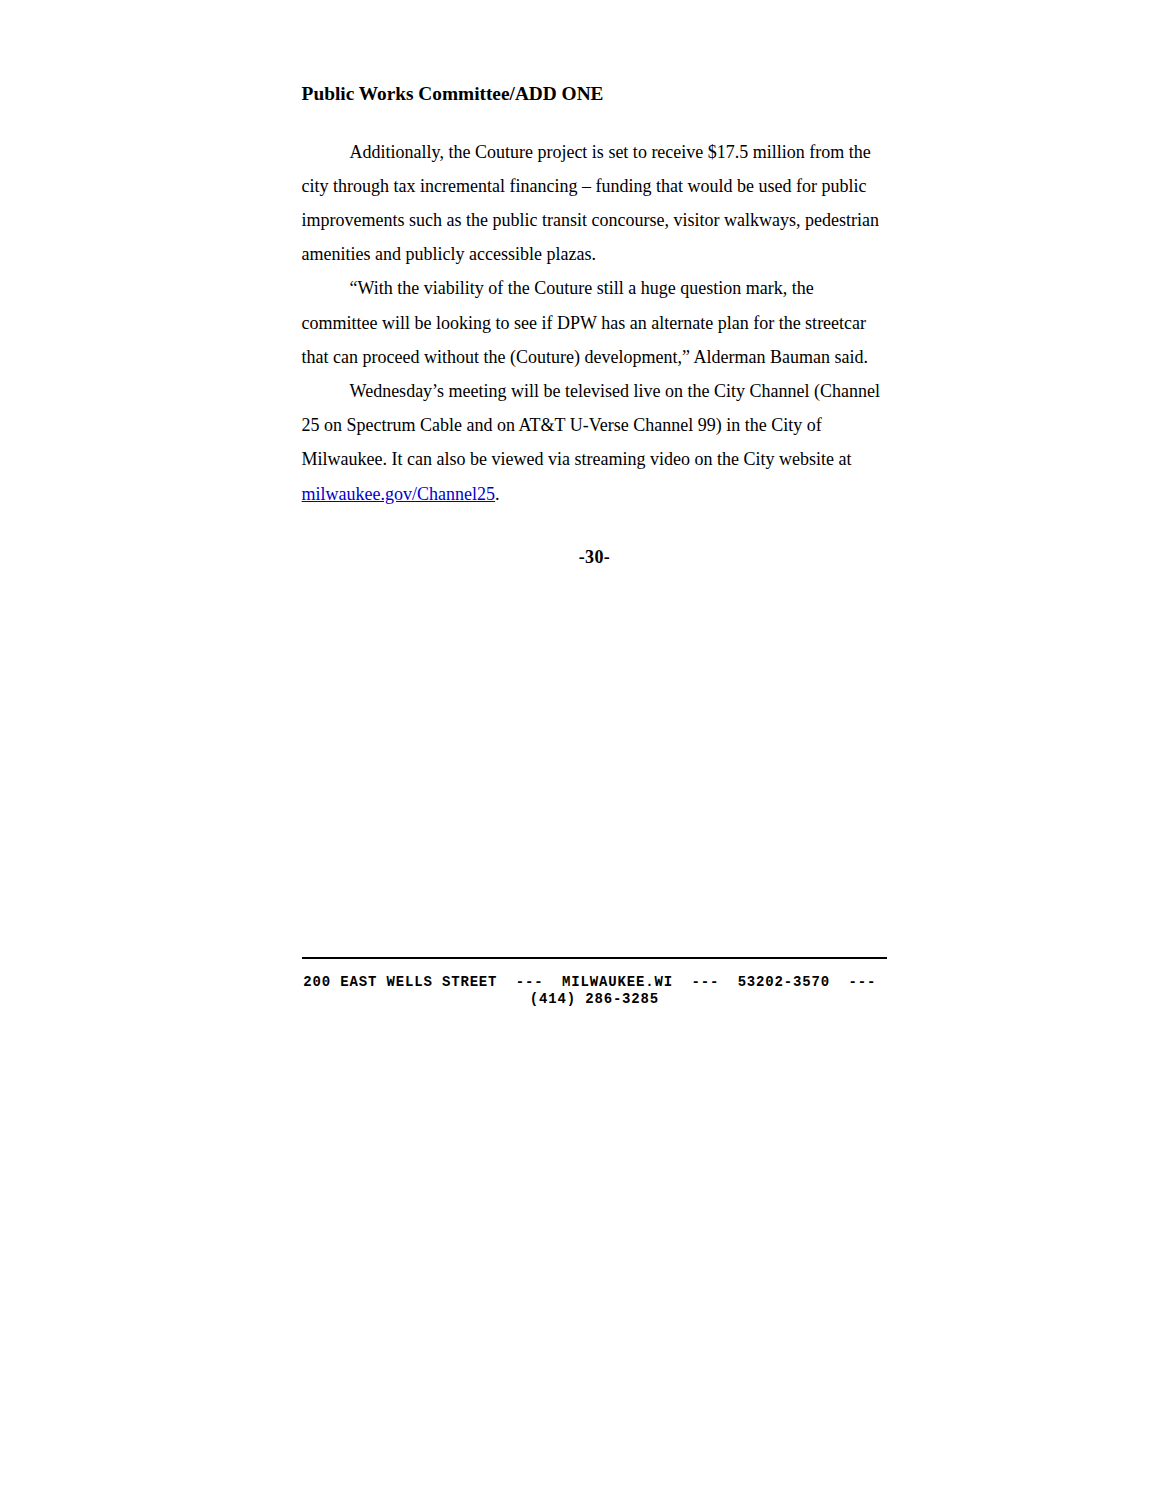Public Works Committee/ADD ONE
Additionally, the Couture project is set to receive $17.5 million from the city through tax incremental financing – funding that would be used for public improvements such as the public transit concourse, visitor walkways, pedestrian amenities and publicly accessible plazas.
“With the viability of the Couture still a huge question mark, the committee will be looking to see if DPW has an alternate plan for the streetcar that can proceed without the (Couture) development,” Alderman Bauman said.
Wednesday’s meeting will be televised live on the City Channel (Channel 25 on Spectrum Cable and on AT&T U-Verse Channel 99) in the City of Milwaukee. It can also be viewed via streaming video on the City website at milwaukee.gov/Channel25.
-30-
200 EAST WELLS STREET --- MILWAUKEE.WI --- 53202-3570 --- (414) 286-3285